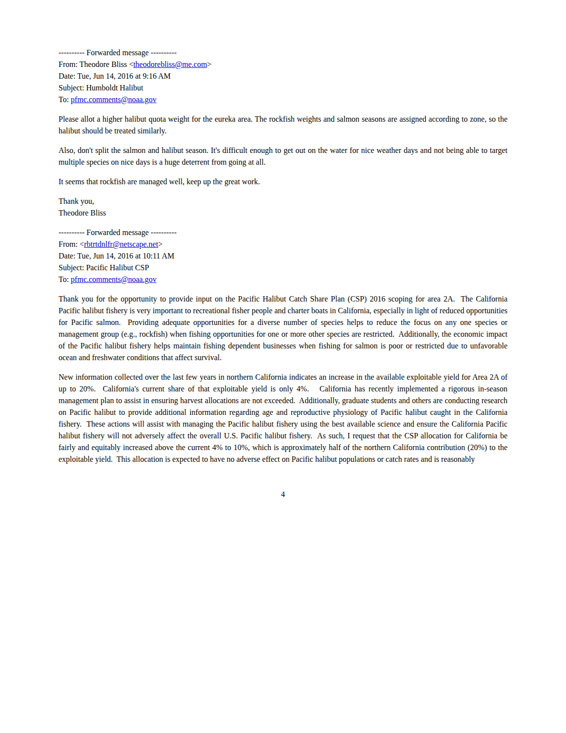---------- Forwarded message ----------
From: Theodore Bliss <theodorebliss@me.com>
Date: Tue, Jun 14, 2016 at 9:16 AM
Subject: Humboldt Halibut
To: pfmc.comments@noaa.gov
Please allot a higher halibut quota weight for the eureka area. The rockfish weights and salmon seasons are assigned according to zone, so the halibut should be treated similarly.
Also, don't split the salmon and halibut season. It's difficult enough to get out on the water for nice weather days and not being able to target multiple species on nice days is a huge deterrent from going at all.
It seems that rockfish are managed well, keep up the great work.
Thank you,
Theodore Bliss
---------- Forwarded message ----------
From: <rbtrtdnlfr@netscape.net>
Date: Tue, Jun 14, 2016 at 10:11 AM
Subject: Pacific Halibut CSP
To: pfmc.comments@noaa.gov
Thank you for the opportunity to provide input on the Pacific Halibut Catch Share Plan (CSP) 2016 scoping for area 2A. The California Pacific halibut fishery is very important to recreational fisher people and charter boats in California, especially in light of reduced opportunities for Pacific salmon. Providing adequate opportunities for a diverse number of species helps to reduce the focus on any one species or management group (e.g., rockfish) when fishing opportunities for one or more other species are restricted. Additionally, the economic impact of the Pacific halibut fishery helps maintain fishing dependent businesses when fishing for salmon is poor or restricted due to unfavorable ocean and freshwater conditions that affect survival.
New information collected over the last few years in northern California indicates an increase in the available exploitable yield for Area 2A of up to 20%. California's current share of that exploitable yield is only 4%. California has recently implemented a rigorous in-season management plan to assist in ensuring harvest allocations are not exceeded. Additionally, graduate students and others are conducting research on Pacific halibut to provide additional information regarding age and reproductive physiology of Pacific halibut caught in the California fishery. These actions will assist with managing the Pacific halibut fishery using the best available science and ensure the California Pacific halibut fishery will not adversely affect the overall U.S. Pacific halibut fishery. As such, I request that the CSP allocation for California be fairly and equitably increased above the current 4% to 10%, which is approximately half of the northern California contribution (20%) to the exploitable yield. This allocation is expected to have no adverse effect on Pacific halibut populations or catch rates and is reasonably
4